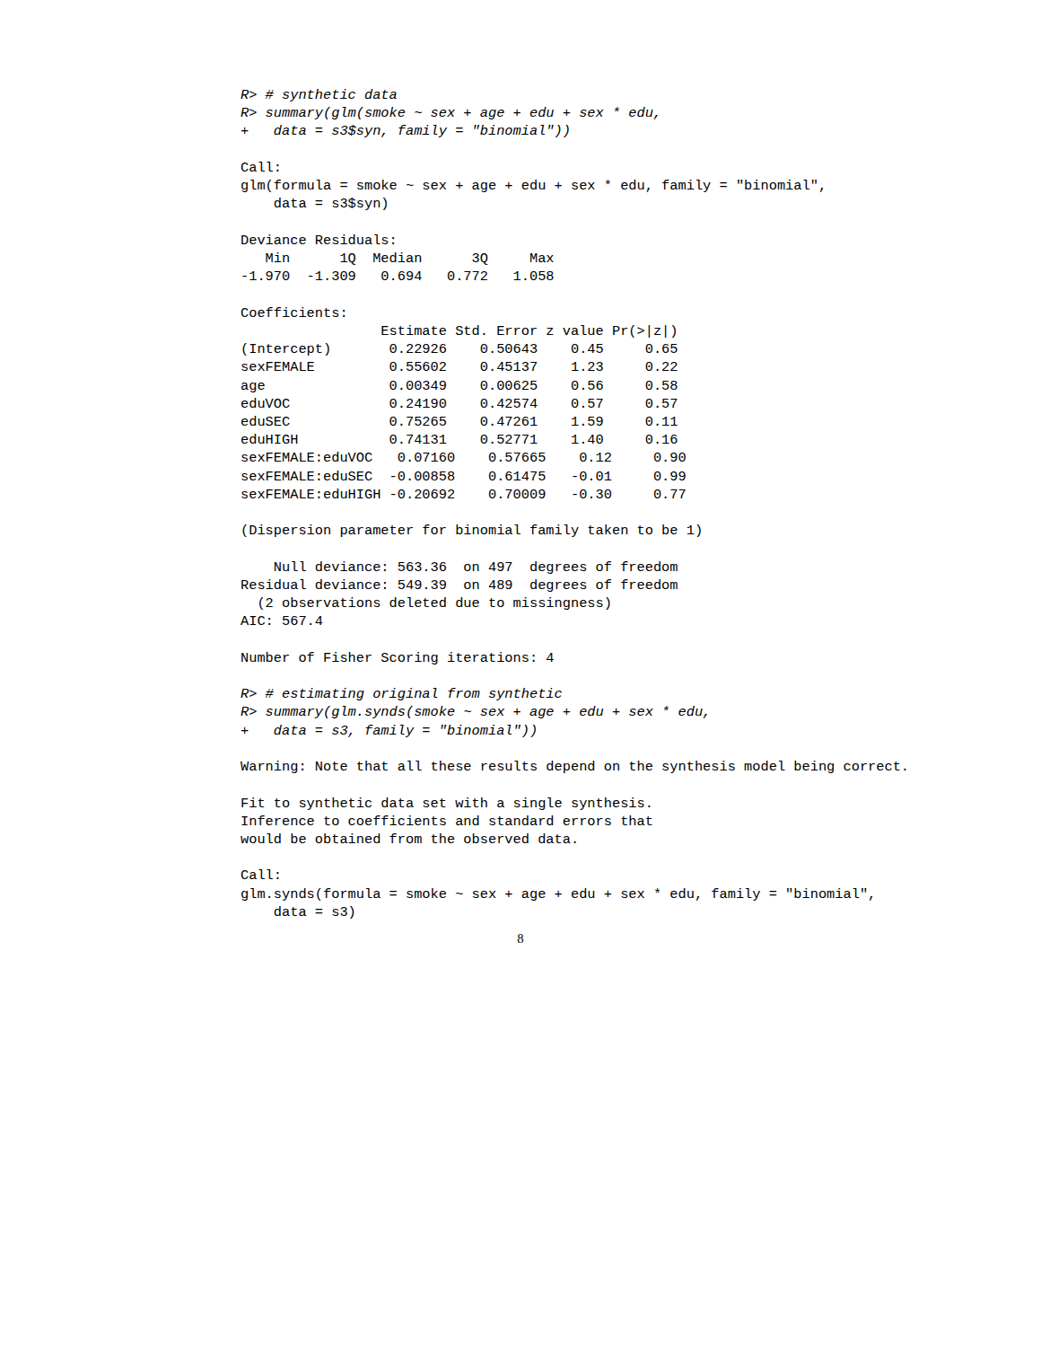R> # synthetic data
R> summary(glm(smoke ~ sex + age + edu + sex * edu,
+   data = s3$syn, family = "binomial"))

Call:
glm(formula = smoke ~ sex + age + edu + sex * edu, family = "binomial",
    data = s3$syn)

Deviance Residuals:
   Min      1Q  Median      3Q     Max
-1.970  -1.309   0.694   0.772   1.058

Coefficients:
                 Estimate Std. Error z value Pr(>|z|)
(Intercept)       0.22926    0.50643    0.45     0.65
sexFEMALE         0.55602    0.45137    1.23     0.22
age               0.00349    0.00625    0.56     0.58
eduVOC            0.24190    0.42574    0.57     0.57
eduSEC            0.75265    0.47261    1.59     0.11
eduHIGH           0.74131    0.52771    1.40     0.16
sexFEMALE:eduVOC   0.07160    0.57665    0.12     0.90
sexFEMALE:eduSEC  -0.00858    0.61475   -0.01     0.99
sexFEMALE:eduHIGH -0.20692    0.70009   -0.30     0.77

(Dispersion parameter for binomial family taken to be 1)

    Null deviance: 563.36  on 497  degrees of freedom
Residual deviance: 549.39  on 489  degrees of freedom
  (2 observations deleted due to missingness)
AIC: 567.4

Number of Fisher Scoring iterations: 4

R> # estimating original from synthetic
R> summary(glm.synds(smoke ~ sex + age + edu + sex * edu,
+   data = s3, family = "binomial"))

Warning: Note that all these results depend on the synthesis model being correct.

Fit to synthetic data set with a single synthesis.
Inference to coefficients and standard errors that
would be obtained from the observed data.

Call:
glm.synds(formula = smoke ~ sex + age + edu + sex * edu, family = "binomial",
    data = s3)
8